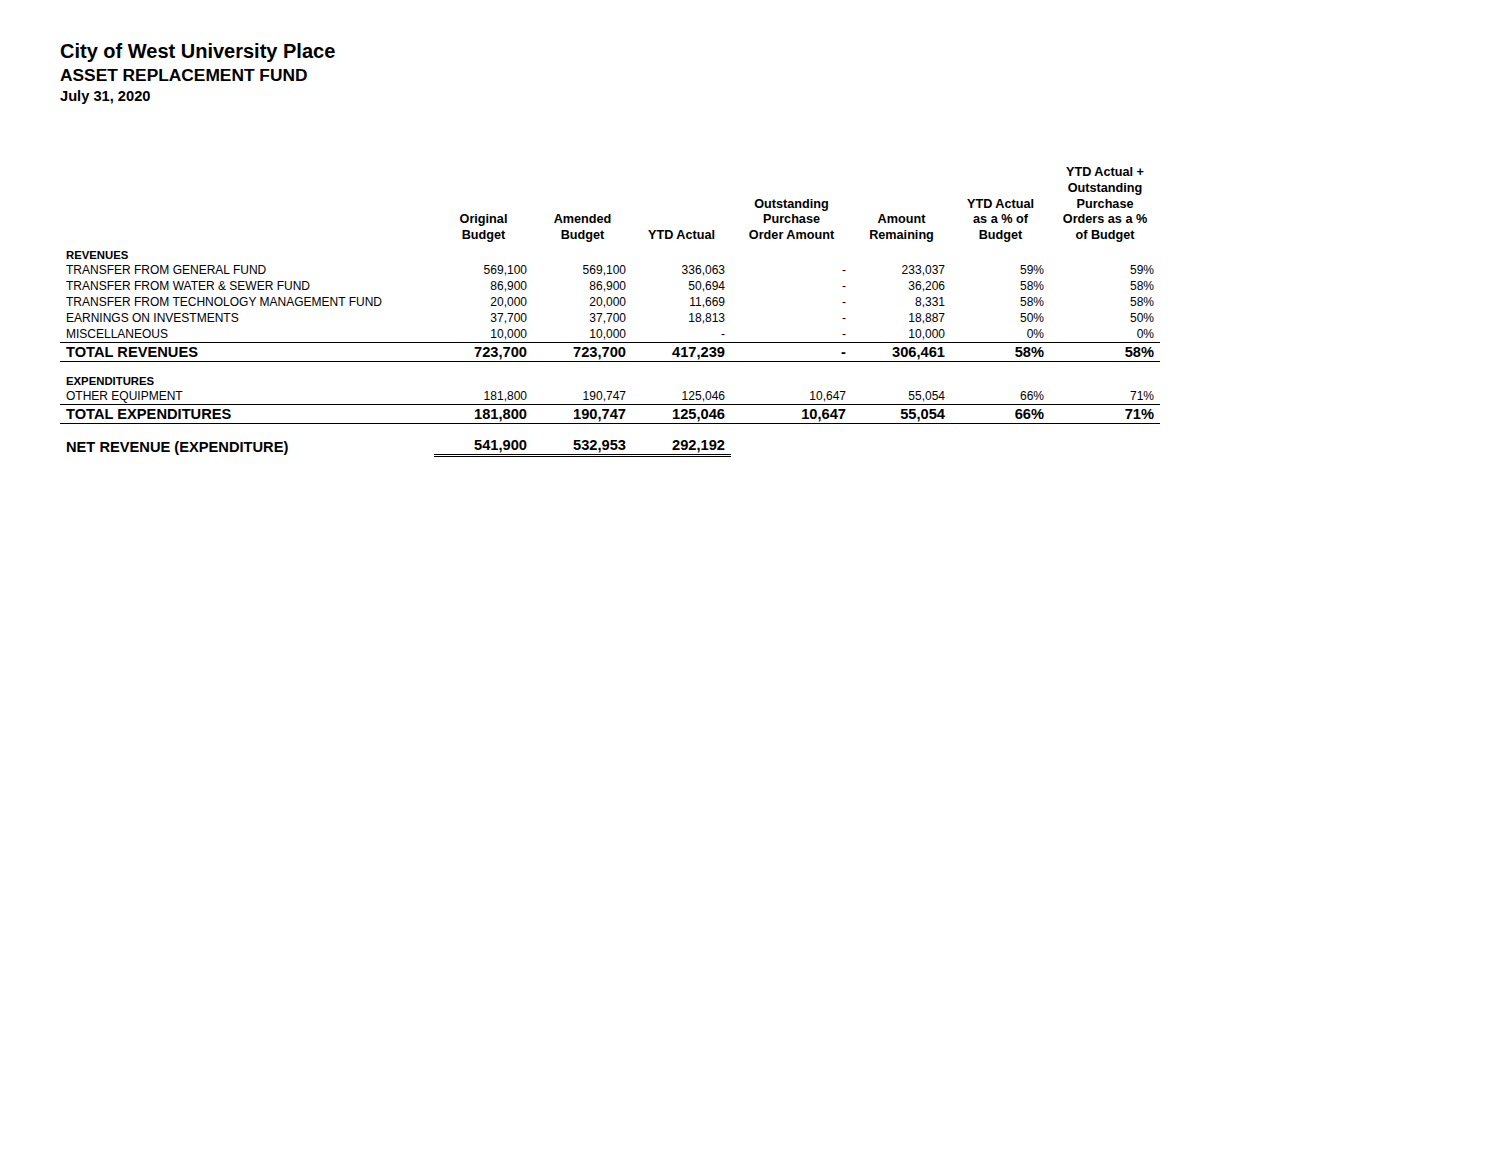City of West University Place
ASSET REPLACEMENT FUND
July 31, 2020
| | Original Budget | Amended Budget | YTD Actual | Outstanding Purchase Order Amount | Amount Remaining | YTD Actual as a % of Budget | YTD Actual + Outstanding Purchase Orders as a % of Budget |
| --- | --- | --- | --- | --- | --- | --- | --- |
| REVENUES | |
| TRANSFER FROM GENERAL FUND | 569,100 | 569,100 | 336,063 | - | 233,037 | 59% | 59% |
| TRANSFER FROM WATER & SEWER FUND | 86,900 | 86,900 | 50,694 | - | 36,206 | 58% | 58% |
| TRANSFER FROM TECHNOLOGY MANAGEMENT FUND | 20,000 | 20,000 | 11,669 | - | 8,331 | 58% | 58% |
| EARNINGS ON INVESTMENTS | 37,700 | 37,700 | 18,813 | - | 18,887 | 50% | 50% |
| MISCELLANEOUS | 10,000 | 10,000 | - | - | 10,000 | 0% | 0% |
| TOTAL REVENUES | 723,700 | 723,700 | 417,239 | - | 306,461 | 58% | 58% |
| EXPENDITURES | |
| OTHER EQUIPMENT | 181,800 | 190,747 | 125,046 | 10,647 | 55,054 | 66% | 71% |
| TOTAL EXPENDITURES | 181,800 | 190,747 | 125,046 | 10,647 | 55,054 | 66% | 71% |
| NET REVENUE (EXPENDITURE) | 541,900 | 532,953 | 292,192 | | | | |